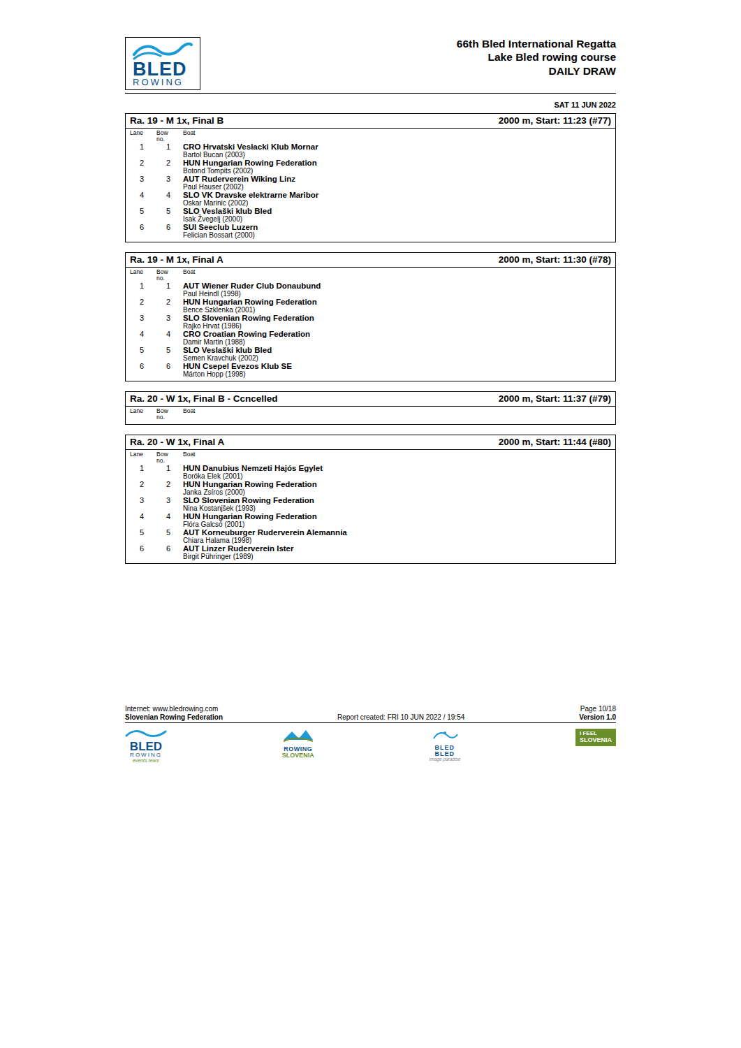BLED
ROWING
66th Bled International Regatta
Lake Bled rowing course
DAILY DRAW
SAT 11 JUN 2022
Ra. 19 - M 1x, Final B 2000 m, Start: 11:23 (#77)
| Lane | Bow no. | Boat |
| --- | --- | --- |
| 1 | 1 | CRO Hrvatski Veslacki Klub Mornar |
| | | Bartol Bucan (2003) |
| 2 | 2 | HUN Hungarian Rowing Federation |
| | | Botond Tompits (2002) |
| 3 | 3 | AUT Ruderverein Wiking Linz |
| | | Paul Hauser (2002) |
| 4 | 4 | SLO VK Dravske elektrarne Maribor |
| | | Oskar Marinic (2002) |
| 5 | 5 | SLO Veslaški klub Bled |
| | | Isak Žvegelj (2000) |
| 6 | 6 | SUI Seeclub Luzern |
| | | Felician Bossart (2000) |
Ra. 19 - M 1x, Final A 2000 m, Start: 11:30 (#78)
| Lane | Bow no. | Boat |
| --- | --- | --- |
| 1 | 1 | AUT Wiener Ruder Club Donaubund |
| | | Paul Heindl (1998) |
| 2 | 2 | HUN Hungarian Rowing Federation |
| | | Bence Szklenka (2001) |
| 3 | 3 | SLO Slovenian Rowing Federation |
| | | Rajko Hrvat (1986) |
| 4 | 4 | CRO Croatian Rowing Federation |
| | | Damir Martin (1988) |
| 5 | 5 | SLO Veslaški klub Bled |
| | | Semen Kravchuk (2002) |
| 6 | 6 | HUN Csepel Evezos Klub SE |
| | | Márton Hopp (1998) |
Ra. 20 - W 1x, Final B - Ccncelled 2000 m, Start: 11:37 (#79)
| Lane | Bow no. | Boat |
| --- | --- | --- |
Ra. 20 - W 1x, Final A 2000 m, Start: 11:44 (#80)
| Lane | Bow no. | Boat |
| --- | --- | --- |
| 1 | 1 | HUN Danubius Nemzeti Hajós Egylet |
| | | Boróka Elek (2001) |
| 2 | 2 | HUN Hungarian Rowing Federation |
| | | Janka Zsíros (2000) |
| 3 | 3 | SLO Slovenian Rowing Federation |
| | | Nina Kostanjšek (1993) |
| 4 | 4 | HUN Hungarian Rowing Federation |
| | | Flóra Galcsó (2001) |
| 5 | 5 | AUT Korneuburger Ruderverein Alemannia |
| | | Chiara Halama (1998) |
| 6 | 6 | AUT Linzer Ruderverein Ister |
| | | Birgit Pühringer (1989) |
Internet: www.bledrowing.com Page 10/18
Slovenian Rowing Federation Report created: FRI 10 JUN 2022 / 19:54 Version 1.0
BLED
ROWING
events team
ROWING
SLOVENIA
BLED
BLED
Image paradise
I FEEL
SLOVENIA